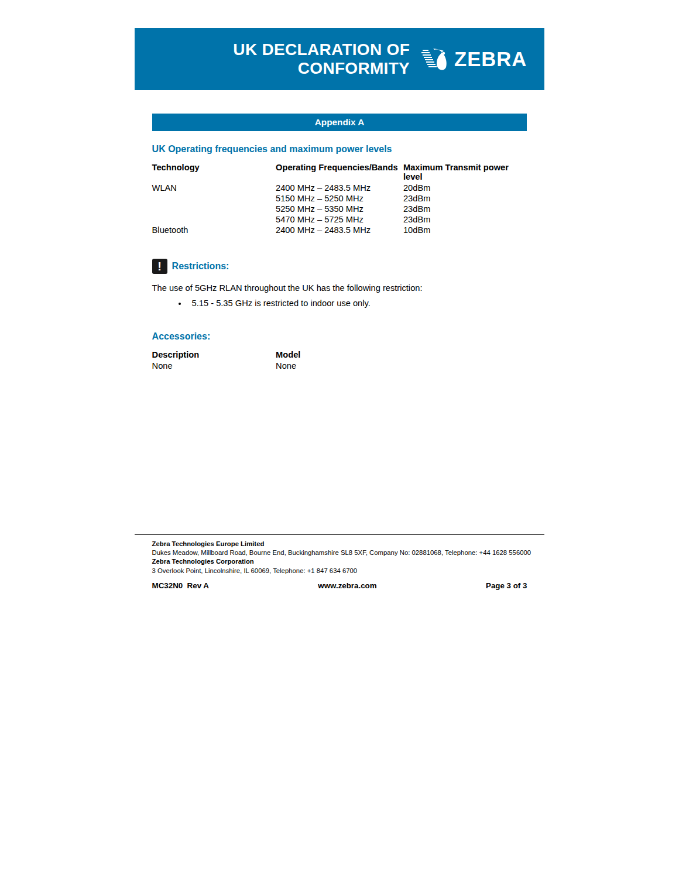UK DECLARATION OF CONFORMITY
ZEBRA
Appendix A
UK Operating frequencies and maximum power levels
| Technology | Operating Frequencies/Bands | Maximum Transmit power level |
| --- | --- | --- |
| WLAN | 2400 MHz – 2483.5 MHz | 20dBm |
| | 5150 MHz – 5250 MHz | 23dBm |
| | 5250 MHz – 5350 MHz | 23dBm |
| | 5470 MHz – 5725 MHz | 23dBm |
| Bluetooth | 2400 MHz – 2483.5 MHz | 10dBm |
Restrictions:
The use of 5GHz RLAN throughout the UK has the following restriction:
5.15 - 5.35 GHz is restricted to indoor use only.
Accessories:
| Description | Model |
| --- | --- |
| None | None |
Zebra Technologies Europe Limited
Dukes Meadow, Millboard Road, Bourne End, Buckinghamshire SL8 5XF, Company No: 02881068, Telephone: +44 1628 556000
Zebra Technologies Corporation
3 Overlook Point, Lincolnshire, IL 60069, Telephone: +1 847 634 6700
MC32N0 Rev A www.zebra.com Page 3 of 3